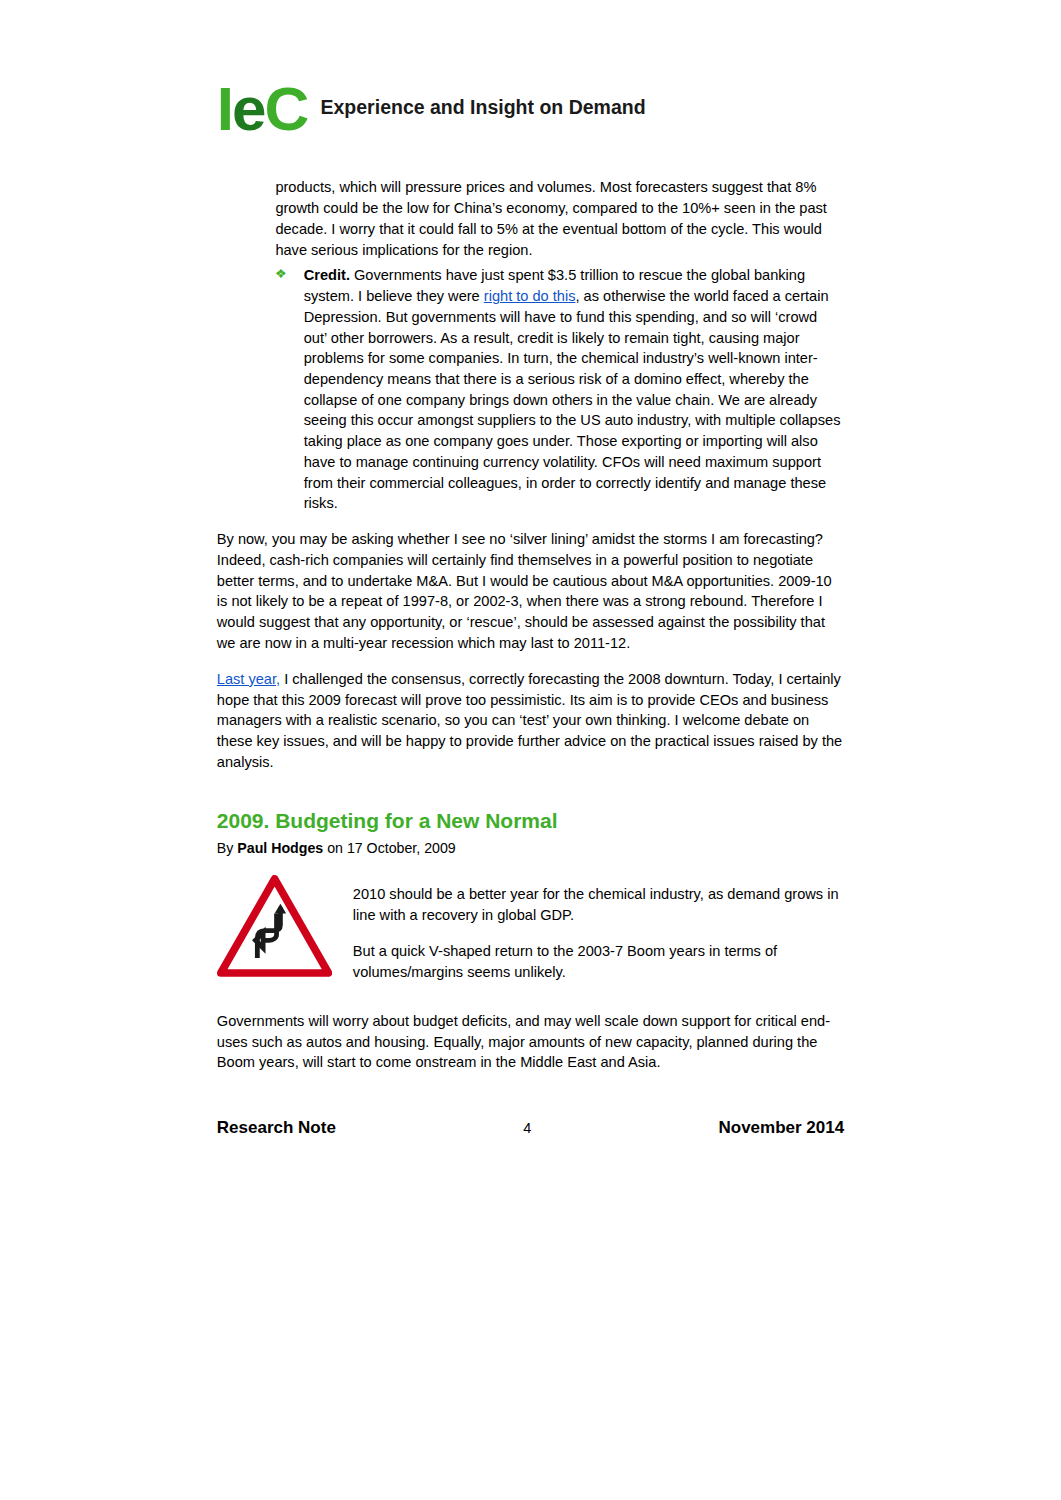Ie C
Experience and Insight on Demand
products, which will pressure prices and volumes. Most forecasters suggest that 8% growth could be the low for China’s economy, compared to the 10%+ seen in the past decade. I worry that it could fall to 5% at the eventual bottom of the cycle. This would have serious implications for the region.
Credit. Governments have just spent $3.5 trillion to rescue the global banking system. I believe they were right to do this, as otherwise the world faced a certain Depression. But governments will have to fund this spending, and so will ‘crowd out’ other borrowers. As a result, credit is likely to remain tight, causing major problems for some companies. In turn, the chemical industry’s well-known inter-dependency means that there is a serious risk of a domino effect, whereby the collapse of one company brings down others in the value chain. We are already seeing this occur amongst suppliers to the US auto industry, with multiple collapses taking place as one company goes under. Those exporting or importing will also have to manage continuing currency volatility. CFOs will need maximum support from their commercial colleagues, in order to correctly identify and manage these risks.
By now, you may be asking whether I see no ‘silver lining’ amidst the storms I am forecasting? Indeed, cash-rich companies will certainly find themselves in a powerful position to negotiate better terms, and to undertake M&A. But I would be cautious about M&A opportunities. 2009-10 is not likely to be a repeat of 1997-8, or 2002-3, when there was a strong rebound. Therefore I would suggest that any opportunity, or ‘rescue’, should be assessed against the possibility that we are now in a multi-year recession which may last to 2011-12.
Last year, I challenged the consensus, correctly forecasting the 2008 downturn. Today, I certainly hope that this 2009 forecast will prove too pessimistic. Its aim is to provide CEOs and business managers with a realistic scenario, so you can ‘test’ your own thinking. I welcome debate on these key issues, and will be happy to provide further advice on the practical issues raised by the analysis.
2009. Budgeting for a New Normal
By Paul Hodges on 17 October, 2009
2010 should be a better year for the chemical industry, as demand grows in line with a recovery in global GDP.
But a quick V-shaped return to the 2003-7 Boom years in terms of volumes/margins seems unlikely.
Governments will worry about budget deficits, and may well scale down support for critical end-uses such as autos and housing. Equally, major amounts of new capacity, planned during the Boom years, will start to come onstream in the Middle East and Asia.
Research Note
4
November 2014